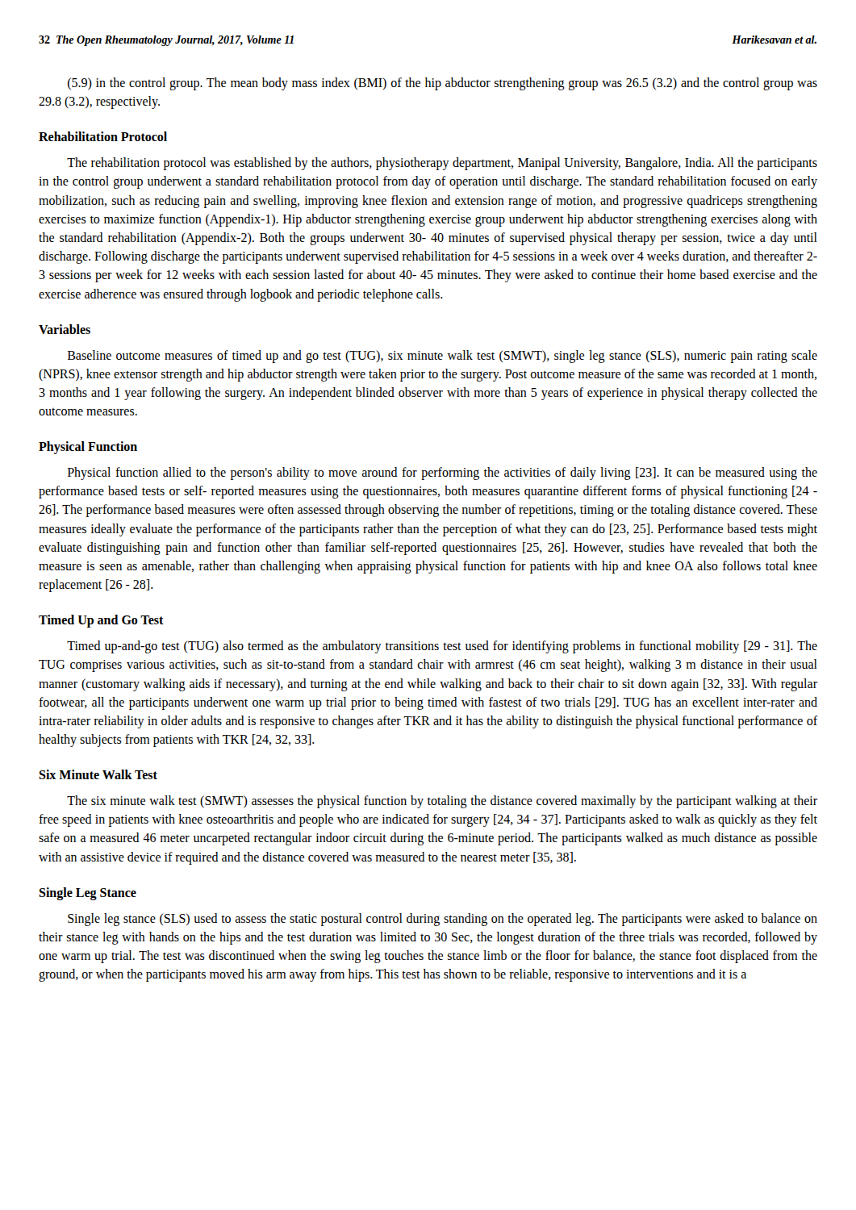32 The Open Rheumatology Journal, 2017, Volume 11
Harikesavan et al.
(5.9) in the control group. The mean body mass index (BMI) of the hip abductor strengthening group was 26.5 (3.2) and the control group was 29.8 (3.2), respectively.
Rehabilitation Protocol
The rehabilitation protocol was established by the authors, physiotherapy department, Manipal University, Bangalore, India. All the participants in the control group underwent a standard rehabilitation protocol from day of operation until discharge. The standard rehabilitation focused on early mobilization, such as reducing pain and swelling, improving knee flexion and extension range of motion, and progressive quadriceps strengthening exercises to maximize function (Appendix-1). Hip abductor strengthening exercise group underwent hip abductor strengthening exercises along with the standard rehabilitation (Appendix-2). Both the groups underwent 30- 40 minutes of supervised physical therapy per session, twice a day until discharge. Following discharge the participants underwent supervised rehabilitation for 4-5 sessions in a week over 4 weeks duration, and thereafter 2-3 sessions per week for 12 weeks with each session lasted for about 40- 45 minutes. They were asked to continue their home based exercise and the exercise adherence was ensured through logbook and periodic telephone calls.
Variables
Baseline outcome measures of timed up and go test (TUG), six minute walk test (SMWT), single leg stance (SLS), numeric pain rating scale (NPRS), knee extensor strength and hip abductor strength were taken prior to the surgery. Post outcome measure of the same was recorded at 1 month, 3 months and 1 year following the surgery. An independent blinded observer with more than 5 years of experience in physical therapy collected the outcome measures.
Physical Function
Physical function allied to the person's ability to move around for performing the activities of daily living [23]. It can be measured using the performance based tests or self- reported measures using the questionnaires, both measures quarantine different forms of physical functioning [24 - 26]. The performance based measures were often assessed through observing the number of repetitions, timing or the totaling distance covered. These measures ideally evaluate the performance of the participants rather than the perception of what they can do [23, 25]. Performance based tests might evaluate distinguishing pain and function other than familiar self-reported questionnaires [25, 26]. However, studies have revealed that both the measure is seen as amenable, rather than challenging when appraising physical function for patients with hip and knee OA also follows total knee replacement [26 - 28].
Timed Up and Go Test
Timed up-and-go test (TUG) also termed as the ambulatory transitions test used for identifying problems in functional mobility [29 - 31]. The TUG comprises various activities, such as sit-to-stand from a standard chair with armrest (46 cm seat height), walking 3 m distance in their usual manner (customary walking aids if necessary), and turning at the end while walking and back to their chair to sit down again [32, 33]. With regular footwear, all the participants underwent one warm up trial prior to being timed with fastest of two trials [29]. TUG has an excellent inter-rater and intra-rater reliability in older adults and is responsive to changes after TKR and it has the ability to distinguish the physical functional performance of healthy subjects from patients with TKR [24, 32, 33].
Six Minute Walk Test
The six minute walk test (SMWT) assesses the physical function by totaling the distance covered maximally by the participant walking at their free speed in patients with knee osteoarthritis and people who are indicated for surgery [24, 34 - 37]. Participants asked to walk as quickly as they felt safe on a measured 46 meter uncarpeted rectangular indoor circuit during the 6-minute period. The participants walked as much distance as possible with an assistive device if required and the distance covered was measured to the nearest meter [35, 38].
Single Leg Stance
Single leg stance (SLS) used to assess the static postural control during standing on the operated leg. The participants were asked to balance on their stance leg with hands on the hips and the test duration was limited to 30 Sec, the longest duration of the three trials was recorded, followed by one warm up trial. The test was discontinued when the swing leg touches the stance limb or the floor for balance, the stance foot displaced from the ground, or when the participants moved his arm away from hips. This test has shown to be reliable, responsive to interventions and it is a